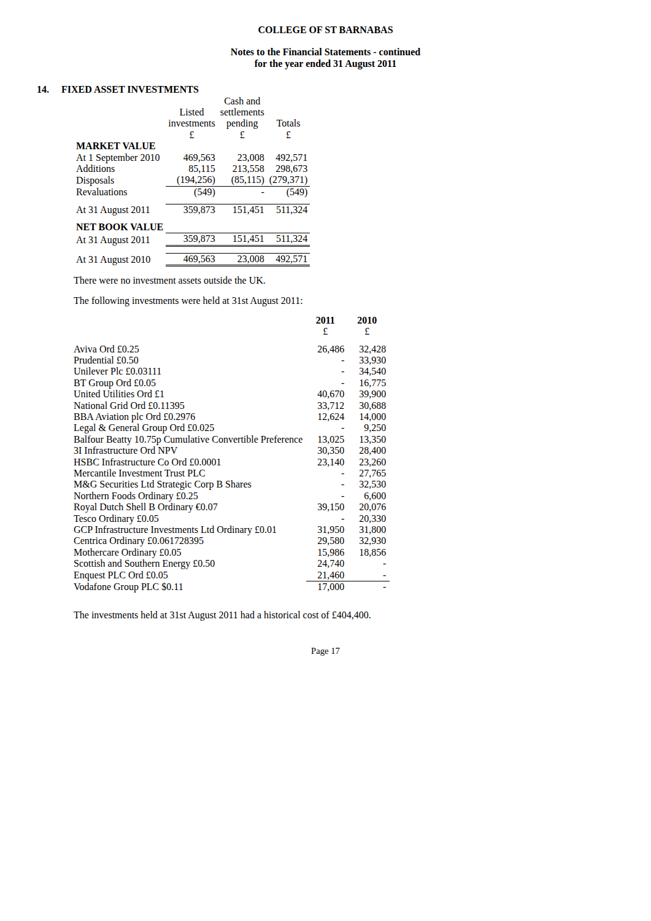COLLEGE OF ST BARNABAS
Notes to the Financial Statements - continued
for the year ended 31 August 2011
14. FIXED ASSET INVESTMENTS
| | | Cash and | |
| | Listed | settlements | |
| | investments | pending | Totals |
| | £ | £ | £ |
| MARKET VALUE | | | |
| At 1 September 2010 | 469,563 | 23,008 | 492,571 |
| Additions | 85,115 | 213,558 | 298,673 |
| Disposals | (194,256) | (85,115) | (279,371) |
| Revaluations | (549) | - | (549) |
| At 31 August 2011 | 359,873 | 151,451 | 511,324 |
| NET BOOK VALUE | | | |
| At 31 August 2011 | 359,873 | 151,451 | 511,324 |
| At 31 August 2010 | 469,563 | 23,008 | 492,571 |
There were no investment assets outside the UK.
The following investments were held at 31st August 2011:
| | 2011 | 2010 |
| | £ | £ |
| Aviva Ord £0.25 | 26,486 | 32,428 |
| Prudential £0.50 | - | 33,930 |
| Unilever Plc £0.03111 | - | 34,540 |
| BT Group Ord £0.05 | - | 16,775 |
| United Utilities Ord £1 | 40,670 | 39,900 |
| National Grid Ord £0.11395 | 33,712 | 30,688 |
| BBA Aviation plc Ord £0.2976 | 12,624 | 14,000 |
| Legal & General Group Ord £0.025 | - | 9,250 |
| Balfour Beatty 10.75p Cumulative Convertible Preference | 13,025 | 13,350 |
| 3I Infrastructure Ord NPV | 30,350 | 28,400 |
| HSBC Infrastructure Co Ord £0.0001 | 23,140 | 23,260 |
| Mercantile Investment Trust PLC | - | 27,765 |
| M&G Securities Ltd Strategic Corp B Shares | - | 32,530 |
| Northern Foods Ordinary £0.25 | - | 6,600 |
| Royal Dutch Shell B Ordinary €0.07 | 39,150 | 20,076 |
| Tesco Ordinary £0.05 | - | 20,330 |
| GCP Infrastructure Investments Ltd Ordinary £0.01 | 31,950 | 31,800 |
| Centrica Ordinary £0.061728395 | 29,580 | 32,930 |
| Mothercare Ordinary £0.05 | 15,986 | 18,856 |
| Scottish and Southern Energy £0.50 | 24,740 | - |
| Enquest PLC Ord £0.05 | 21,460 | - |
| Vodafone Group PLC $0.11 | 17,000 | - |
The investments held at 31st August 2011 had a historical cost of £404,400.
Page 17